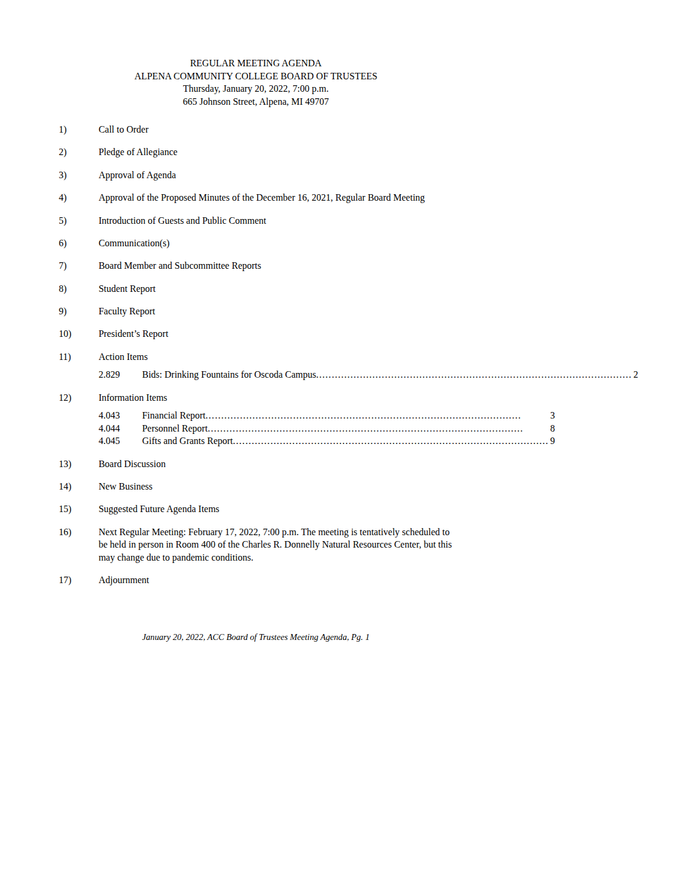REGULAR MEETING AGENDA
ALPENA COMMUNITY COLLEGE BOARD OF TRUSTEES
Thursday, January 20, 2022, 7:00 p.m.
665 Johnson Street, Alpena, MI 49707
1) Call to Order
2) Pledge of Allegiance
3) Approval of Agenda
4) Approval of the Proposed Minutes of the December 16, 2021, Regular Board Meeting
5) Introduction of Guests and Public Comment
6) Communication(s)
7) Board Member and Subcommittee Reports
8) Student Report
9) Faculty Report
10) President’s Report
11) Action Items
2.829 Bids: Drinking Fountains for Oscoda Campus ..................................................................................................... 2
12) Information Items
4.043 Financial Report ..................................................................................................... 3
4.044 Personnel Report ..................................................................................................... 8
4.045 Gifts and Grants Report ..................................................................................................... 9
13) Board Discussion
14) New Business
15) Suggested Future Agenda Items
16) Next Regular Meeting: February 17, 2022, 7:00 p.m. The meeting is tentatively scheduled to be held in person in Room 400 of the Charles R. Donnelly Natural Resources Center, but this may change due to pandemic conditions.
17) Adjournment
January 20, 2022, ACC Board of Trustees Meeting Agenda, Pg. 1